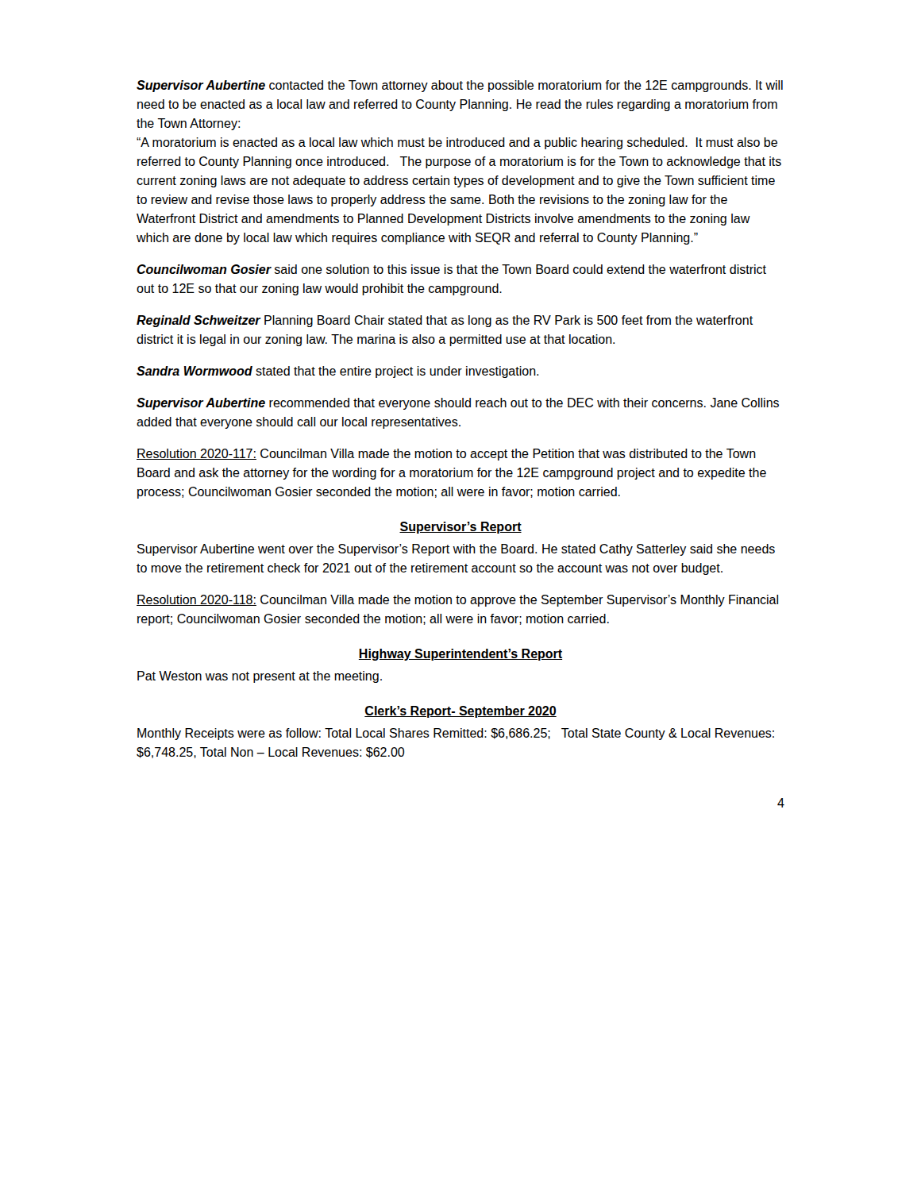Supervisor Aubertine contacted the Town attorney about the possible moratorium for the 12E campgrounds. It will need to be enacted as a local law and referred to County Planning. He read the rules regarding a moratorium from the Town Attorney:
“A moratorium is enacted as a local law which must be introduced and a public hearing scheduled. It must also be referred to County Planning once introduced. The purpose of a moratorium is for the Town to acknowledge that its current zoning laws are not adequate to address certain types of development and to give the Town sufficient time to review and revise those laws to properly address the same. Both the revisions to the zoning law for the Waterfront District and amendments to Planned Development Districts involve amendments to the zoning law which are done by local law which requires compliance with SEQR and referral to County Planning.”
Councilwoman Gosier said one solution to this issue is that the Town Board could extend the waterfront district out to 12E so that our zoning law would prohibit the campground.
Reginald Schweitzer Planning Board Chair stated that as long as the RV Park is 500 feet from the waterfront district it is legal in our zoning law. The marina is also a permitted use at that location.
Sandra Wormwood stated that the entire project is under investigation.
Supervisor Aubertine recommended that everyone should reach out to the DEC with their concerns. Jane Collins added that everyone should call our local representatives.
Resolution 2020-117: Councilman Villa made the motion to accept the Petition that was distributed to the Town Board and ask the attorney for the wording for a moratorium for the 12E campground project and to expedite the process; Councilwoman Gosier seconded the motion; all were in favor; motion carried.
Supervisor’s Report
Supervisor Aubertine went over the Supervisor’s Report with the Board. He stated Cathy Satterley said she needs to move the retirement check for 2021 out of the retirement account so the account was not over budget.
Resolution 2020-118: Councilman Villa made the motion to approve the September Supervisor’s Monthly Financial report; Councilwoman Gosier seconded the motion; all were in favor; motion carried.
Highway Superintendent’s Report
Pat Weston was not present at the meeting.
Clerk’s Report- September 2020
Monthly Receipts were as follow: Total Local Shares Remitted: $6,686.25; Total State County & Local Revenues: $6,748.25, Total Non – Local Revenues: $62.00
4